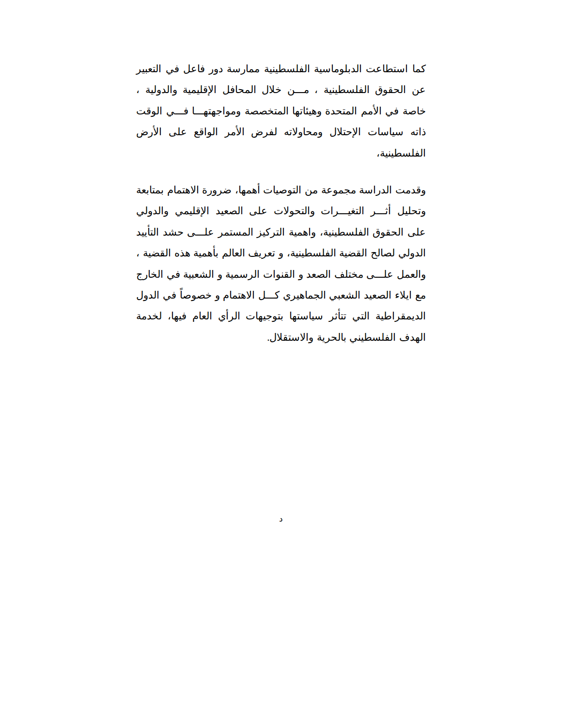كما استطاعت الدبلوماسية الفلسطينية ممارسة دور فاعل في التعبير عن الحقوق الفلسطينية ، مـــن خلال المحافل الإقليمية والدولية ، خاصة في الأمم المتحدة وهيئاتها المتخصصة ومواجهتهـــا فـــي الوقت ذاته سياسات الإحتلال ومحاولاته لفرض الأمر الواقع على الأرض الفلسطينية،
وقدمت الدراسة مجموعة من التوصيات أهمها، ضرورة الاهتمام بمتابعة وتحليل أثـــر التغيـــرات والتحولات على الصعيد الإقليمي والدولي على الحقوق الفلسطينية، واهمية التركيز المستمر علـــى حشد التأييد الدولي لصالح القضية الفلسطينية، و تعريف العالم بأهمية هذه القضية ، والعمل علـــى مختلف الصعد و القنوات الرسمية و الشعبية في الخارج مع ايلاء الصعيد الشعبي الجماهيري كـــل الاهتمام و خصوصاً في الدول الديمقراطية التي تتأثر سياستها بتوجيهات الرأي العام فيها، لخدمة الهدف الفلسطيني بالحرية والاستقلال.
د